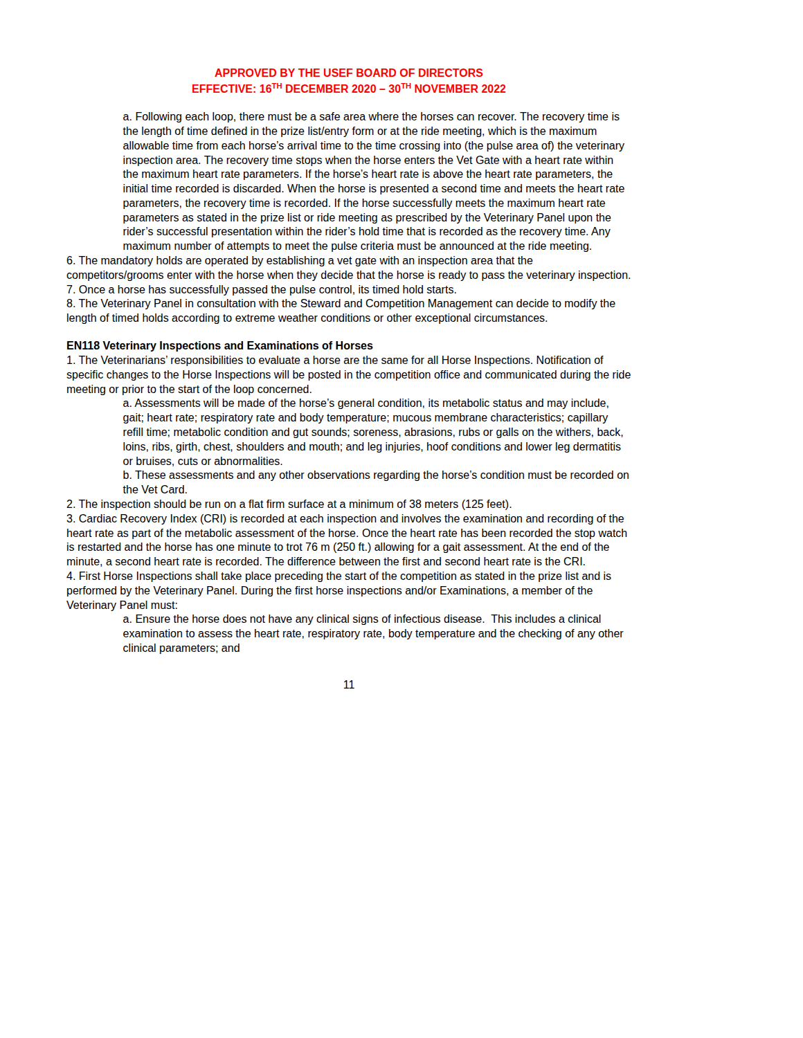APPROVED BY THE USEF BOARD OF DIRECTORS
EFFECTIVE: 16TH DECEMBER 2020 – 30TH NOVEMBER 2022
a. Following each loop, there must be a safe area where the horses can recover. The recovery time is the length of time defined in the prize list/entry form or at the ride meeting, which is the maximum allowable time from each horse’s arrival time to the time crossing into (the pulse area of) the veterinary inspection area. The recovery time stops when the horse enters the Vet Gate with a heart rate within the maximum heart rate parameters. If the horse’s heart rate is above the heart rate parameters, the initial time recorded is discarded. When the horse is presented a second time and meets the heart rate parameters, the recovery time is recorded. If the horse successfully meets the maximum heart rate parameters as stated in the prize list or ride meeting as prescribed by the Veterinary Panel upon the rider’s successful presentation within the rider’s hold time that is recorded as the recovery time. Any maximum number of attempts to meet the pulse criteria must be announced at the ride meeting.
6. The mandatory holds are operated by establishing a vet gate with an inspection area that the competitors/grooms enter with the horse when they decide that the horse is ready to pass the veterinary inspection.
7. Once a horse has successfully passed the pulse control, its timed hold starts.
8. The Veterinary Panel in consultation with the Steward and Competition Management can decide to modify the length of timed holds according to extreme weather conditions or other exceptional circumstances.
EN118 Veterinary Inspections and Examinations of Horses
1. The Veterinarians’ responsibilities to evaluate a horse are the same for all Horse Inspections. Notification of specific changes to the Horse Inspections will be posted in the competition office and communicated during the ride meeting or prior to the start of the loop concerned.
a. Assessments will be made of the horse’s general condition, its metabolic status and may include, gait; heart rate; respiratory rate and body temperature; mucous membrane characteristics; capillary refill time; metabolic condition and gut sounds; soreness, abrasions, rubs or galls on the withers, back, loins, ribs, girth, chest, shoulders and mouth; and leg injuries, hoof conditions and lower leg dermatitis or bruises, cuts or abnormalities.
b. These assessments and any other observations regarding the horse’s condition must be recorded on the Vet Card.
2. The inspection should be run on a flat firm surface at a minimum of 38 meters (125 feet).
3. Cardiac Recovery Index (CRI) is recorded at each inspection and involves the examination and recording of the heart rate as part of the metabolic assessment of the horse. Once the heart rate has been recorded the stop watch is restarted and the horse has one minute to trot 76 m (250 ft.) allowing for a gait assessment. At the end of the minute, a second heart rate is recorded. The difference between the first and second heart rate is the CRI.
4. First Horse Inspections shall take place preceding the start of the competition as stated in the prize list and is performed by the Veterinary Panel. During the first horse inspections and/or Examinations, a member of the Veterinary Panel must:
a. Ensure the horse does not have any clinical signs of infectious disease. This includes a clinical examination to assess the heart rate, respiratory rate, body temperature and the checking of any other clinical parameters; and
11